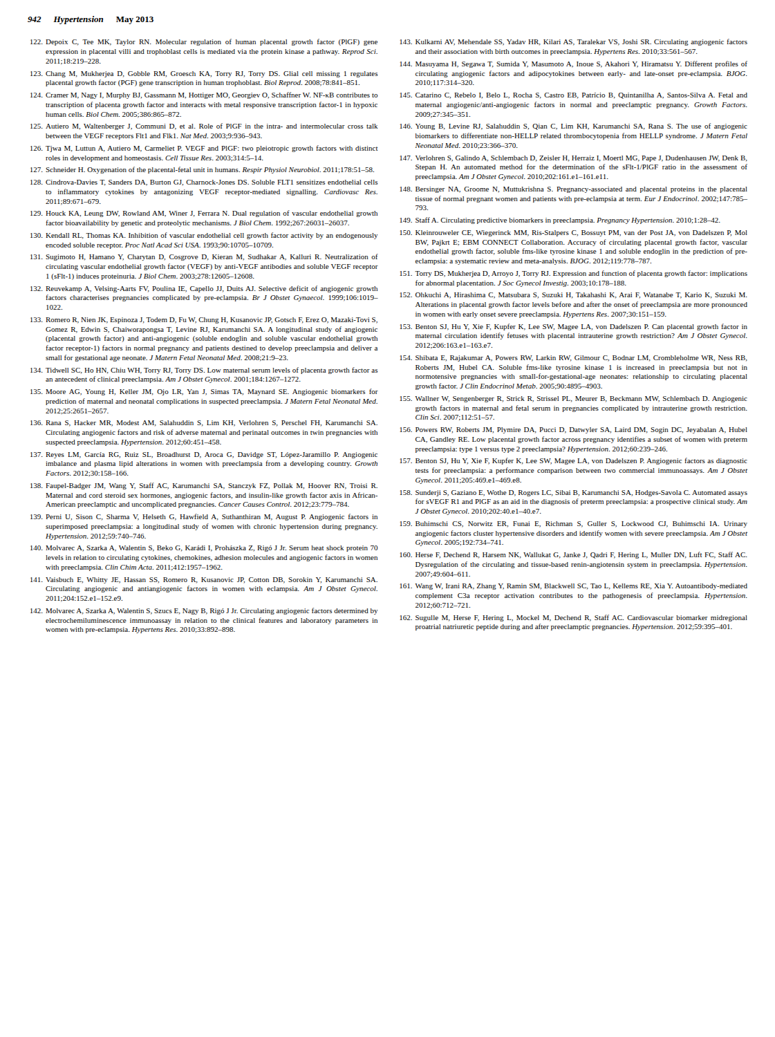942 Hypertension May 2013
122. Depoix C, Tee MK, Taylor RN. Molecular regulation of human placental growth factor (PlGF) gene expression in placental villi and trophoblast cells is mediated via the protein kinase a pathway. Reprod Sci. 2011;18:219–228.
123. Chang M, Mukherjea D, Gobble RM, Groesch KA, Torry RJ, Torry DS. Glial cell missing 1 regulates placental growth factor (PGF) gene transcription in human trophoblast. Biol Reprod. 2008;78:841–851.
124. Cramer M, Nagy I, Murphy BJ, Gassmann M, Hottiger MO, Georgiev O, Schaffner W. NF-κB contributes to transcription of placenta growth factor and interacts with metal responsive transcription factor-1 in hypoxic human cells. Biol Chem. 2005;386:865–872.
125. Autiero M, Waltenberger J, Communi D, et al. Role of PlGF in the intra- and intermolecular cross talk between the VEGF receptors Flt1 and Flk1. Nat Med. 2003;9:936–943.
126. Tjwa M, Luttun A, Autiero M, Carmeliet P. VEGF and PlGF: two pleiotropic growth factors with distinct roles in development and homeostasis. Cell Tissue Res. 2003;314:5–14.
127. Schneider H. Oxygenation of the placental-fetal unit in humans. Respir Physiol Neurobiol. 2011;178:51–58.
128. Cindrova-Davies T, Sanders DA, Burton GJ, Charnock-Jones DS. Soluble FLT1 sensitizes endothelial cells to inflammatory cytokines by antagonizing VEGF receptor-mediated signalling. Cardiovasc Res. 2011;89:671–679.
129. Houck KA, Leung DW, Rowland AM, Winer J, Ferrara N. Dual regulation of vascular endothelial growth factor bioavailability by genetic and proteolytic mechanisms. J Biol Chem. 1992;267:26031–26037.
130. Kendall RL, Thomas KA. Inhibition of vascular endothelial cell growth factor activity by an endogenously encoded soluble receptor. Proc Natl Acad Sci USA. 1993;90:10705–10709.
131. Sugimoto H, Hamano Y, Charytan D, Cosgrove D, Kieran M, Sudhakar A, Kalluri R. Neutralization of circulating vascular endothelial growth factor (VEGF) by anti-VEGF antibodies and soluble VEGF receptor 1 (sFlt-1) induces proteinuria. J Biol Chem. 2003;278:12605–12608.
132. Reuvekamp A, Velsing-Aarts FV, Poulina IE, Capello JJ, Duits AJ. Selective deficit of angiogenic growth factors characterises pregnancies complicated by pre-eclampsia. Br J Obstet Gynaecol. 1999;106:1019–1022.
133. Romero R, Nien JK, Espinoza J, Todem D, Fu W, Chung H, Kusanovic JP, Gotsch F, Erez O, Mazaki-Tovi S, Gomez R, Edwin S, Chaiworapongsa T, Levine RJ, Karumanchi SA. A longitudinal study of angiogenic (placental growth factor) and anti-angiogenic (soluble endoglin and soluble vascular endothelial growth factor receptor-1) factors in normal pregnancy and patients destined to develop preeclampsia and deliver a small for gestational age neonate. J Matern Fetal Neonatal Med. 2008;21:9–23.
134. Tidwell SC, Ho HN, Chiu WH, Torry RJ, Torry DS. Low maternal serum levels of placenta growth factor as an antecedent of clinical preeclampsia. Am J Obstet Gynecol. 2001;184:1267–1272.
135. Moore AG, Young H, Keller JM, Ojo LR, Yan J, Simas TA, Maynard SE. Angiogenic biomarkers for prediction of maternal and neonatal complications in suspected preeclampsia. J Matern Fetal Neonatal Med. 2012;25:2651–2657.
136. Rana S, Hacker MR, Modest AM, Salahuddin S, Lim KH, Verlohren S, Perschel FH, Karumanchi SA. Circulating angiogenic factors and risk of adverse maternal and perinatal outcomes in twin pregnancies with suspected preeclampsia. Hypertension. 2012;60:451–458.
137. Reyes LM, García RG, Ruiz SL, Broadhurst D, Aroca G, Davidge ST, López-Jaramillo P. Angiogenic imbalance and plasma lipid alterations in women with preeclampsia from a developing country. Growth Factors. 2012;30:158–166.
138. Faupel-Badger JM, Wang Y, Staff AC, Karumanchi SA, Stanczyk FZ, Pollak M, Hoover RN, Troisi R. Maternal and cord steroid sex hormones, angiogenic factors, and insulin-like growth factor axis in African-American preeclamptic and uncomplicated pregnancies. Cancer Causes Control. 2012;23:779–784.
139. Perni U, Sison C, Sharma V, Helseth G, Hawfield A, Suthanthiran M, August P. Angiogenic factors in superimposed preeclampsia: a longitudinal study of women with chronic hypertension during pregnancy. Hypertension. 2012;59:740–746.
140. Molvarec A, Szarka A, Walentin S, Beko G, Karádi I, Prohászka Z, Rigó J Jr. Serum heat shock protein 70 levels in relation to circulating cytokines, chemokines, adhesion molecules and angiogenic factors in women with preeclampsia. Clin Chim Acta. 2011;412:1957–1962.
141. Vaisbuch E, Whitty JE, Hassan SS, Romero R, Kusanovic JP, Cotton DB, Sorokin Y, Karumanchi SA. Circulating angiogenic and antiangiogenic factors in women with eclampsia. Am J Obstet Gynecol. 2011;204:152.e1–152.e9.
142. Molvarec A, Szarka A, Walentin S, Szucs E, Nagy B, Rigó J Jr. Circulating angiogenic factors determined by electrochemiluminescence immunoassay in relation to the clinical features and laboratory parameters in women with pre-eclampsia. Hypertens Res. 2010;33:892–898.
143. Kulkarni AV, Mehendale SS, Yadav HR, Kilari AS, Taralekar VS, Joshi SR. Circulating angiogenic factors and their association with birth outcomes in preeclampsia. Hypertens Res. 2010;33:561–567.
144. Masuyama H, Segawa T, Sumida Y, Masumoto A, Inoue S, Akahori Y, Hiramatsu Y. Different profiles of circulating angiogenic factors and adipocytokines between early- and late-onset pre-eclampsia. BJOG. 2010;117:314–320.
145. Catarino C, Rebelo I, Belo L, Rocha S, Castro EB, Patrício B, Quintanilha A, Santos-Silva A. Fetal and maternal angiogenic/anti-angiogenic factors in normal and preeclamptic pregnancy. Growth Factors. 2009;27:345–351.
146. Young B, Levine RJ, Salahuddin S, Qian C, Lim KH, Karumanchi SA, Rana S. The use of angiogenic biomarkers to differentiate non-HELLP related thrombocytopenia from HELLP syndrome. J Matern Fetal Neonatal Med. 2010;23:366–370.
147. Verlohren S, Galindo A, Schlembach D, Zeisler H, Herraiz I, Moertl MG, Pape J, Dudenhausen JW, Denk B, Stepan H. An automated method for the determination of the sFlt-1/PlGF ratio in the assessment of preeclampsia. Am J Obstet Gynecol. 2010;202:161.e1–161.e11.
148. Bersinger NA, Groome N, Muttukrishna S. Pregnancy-associated and placental proteins in the placental tissue of normal pregnant women and patients with pre-eclampsia at term. Eur J Endocrinol. 2002;147:785–793.
149. Staff A. Circulating predictive biomarkers in preeclampsia. Pregnancy Hypertension. 2010;1:28–42.
150. Kleinrouweler CE, Wiegerinck MM, Ris-Stalpers C, Bossuyt PM, van der Post JA, von Dadelszen P, Mol BW, Pajkrt E; EBM CONNECT Collaboration. Accuracy of circulating placental growth factor, vascular endothelial growth factor, soluble fms-like tyrosine kinase 1 and soluble endoglin in the prediction of pre-eclampsia: a systematic review and meta-analysis. BJOG. 2012;119:778–787.
151. Torry DS, Mukherjea D, Arroyo J, Torry RJ. Expression and function of placenta growth factor: implications for abnormal placentation. J Soc Gynecol Investig. 2003;10:178–188.
152. Ohkuchi A, Hirashima C, Matsubara S, Suzuki H, Takahashi K, Arai F, Watanabe T, Kario K, Suzuki M. Alterations in placental growth factor levels before and after the onset of preeclampsia are more pronounced in women with early onset severe preeclampsia. Hypertens Res. 2007;30:151–159.
153. Benton SJ, Hu Y, Xie F, Kupfer K, Lee SW, Magee LA, von Dadelszen P. Can placental growth factor in maternal circulation identify fetuses with placental intrauterine growth restriction? Am J Obstet Gynecol. 2012;206:163.e1–163.e7.
154. Shibata E, Rajakumar A, Powers RW, Larkin RW, Gilmour C, Bodnar LM, Crombleholme WR, Ness RB, Roberts JM, Hubel CA. Soluble fms-like tyrosine kinase 1 is increased in preeclampsia but not in normotensive pregnancies with small-for-gestational-age neonates: relationship to circulating placental growth factor. J Clin Endocrinol Metab. 2005;90:4895–4903.
155. Wallner W, Sengenberger R, Strick R, Strissel PL, Meurer B, Beckmann MW, Schlembach D. Angiogenic growth factors in maternal and fetal serum in pregnancies complicated by intrauterine growth restriction. Clin Sci. 2007;112:51–57.
156. Powers RW, Roberts JM, Plymire DA, Pucci D, Datwyler SA, Laird DM, Sogin DC, Jeyabalan A, Hubel CA, Gandley RE. Low placental growth factor across pregnancy identifies a subset of women with preterm preeclampsia: type 1 versus type 2 preeclampsia? Hypertension. 2012;60:239–246.
157. Benton SJ, Hu Y, Xie F, Kupfer K, Lee SW, Magee LA, von Dadelszen P. Angiogenic factors as diagnostic tests for preeclampsia: a performance comparison between two commercial immunoassays. Am J Obstet Gynecol. 2011;205:469.e1–469.e8.
158. Sunderji S, Gaziano E, Wothe D, Rogers LC, Sibai B, Karumanchi SA, Hodges-Savola C. Automated assays for sVEGF R1 and PlGF as an aid in the diagnosis of preterm preeclampsia: a prospective clinical study. Am J Obstet Gynecol. 2010;202:40.e1–40.e7.
159. Buhimschi CS, Norwitz ER, Funai E, Richman S, Guller S, Lockwood CJ, Buhimschi IA. Urinary angiogenic factors cluster hypertensive disorders and identify women with severe preeclampsia. Am J Obstet Gynecol. 2005;192:734–741.
160. Herse F, Dechend R, Harsem NK, Wallukat G, Janke J, Qadri F, Hering L, Muller DN, Luft FC, Staff AC. Dysregulation of the circulating and tissue-based renin-angiotensin system in preeclampsia. Hypertension. 2007;49:604–611.
161. Wang W, Irani RA, Zhang Y, Ramin SM, Blackwell SC, Tao L, Kellems RE, Xia Y. Autoantibody-mediated complement C3a receptor activation contributes to the pathogenesis of preeclampsia. Hypertension. 2012;60:712–721.
162. Sugulle M, Herse F, Hering L, Mockel M, Dechend R, Staff AC. Cardiovascular biomarker midregional proatrial natriuretic peptide during and after preeclamptic pregnancies. Hypertension. 2012;59:395–401.